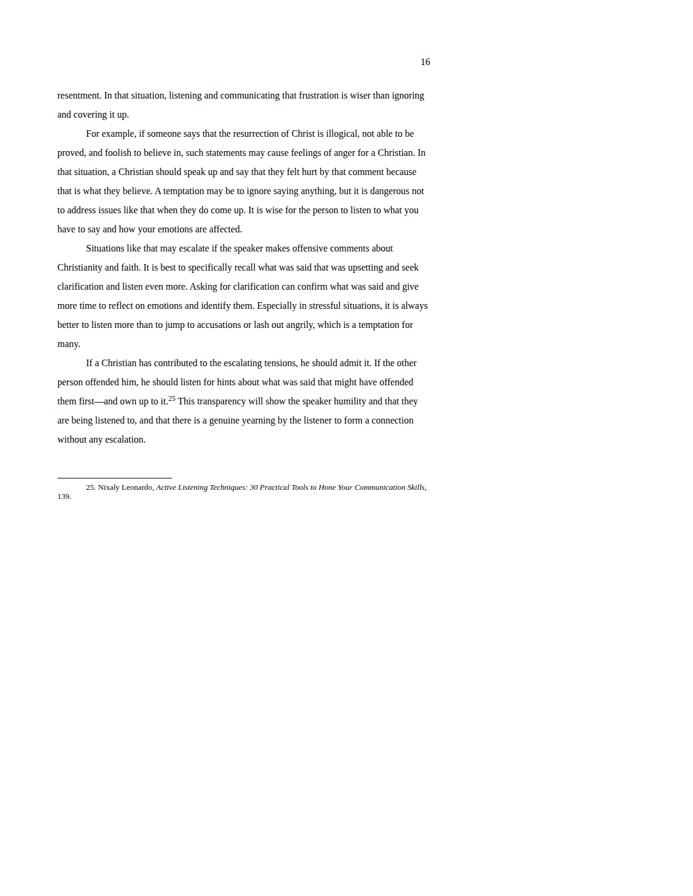16
resentment. In that situation, listening and communicating that frustration is wiser than ignoring and covering it up.
For example, if someone says that the resurrection of Christ is illogical, not able to be proved, and foolish to believe in, such statements may cause feelings of anger for a Christian. In that situation, a Christian should speak up and say that they felt hurt by that comment because that is what they believe. A temptation may be to ignore saying anything, but it is dangerous not to address issues like that when they do come up. It is wise for the person to listen to what you have to say and how your emotions are affected.
Situations like that may escalate if the speaker makes offensive comments about Christianity and faith. It is best to specifically recall what was said that was upsetting and seek clarification and listen even more. Asking for clarification can confirm what was said and give more time to reflect on emotions and identify them. Especially in stressful situations, it is always better to listen more than to jump to accusations or lash out angrily, which is a temptation for many.
If a Christian has contributed to the escalating tensions, he should admit it. If the other person offended him, he should listen for hints about what was said that might have offended them first—and own up to it.25 This transparency will show the speaker humility and that they are being listened to, and that there is a genuine yearning by the listener to form a connection without any escalation.
25. Nixaly Leonardo, Active Listening Techniques: 30 Practical Tools to Hone Your Communication Skills, 139.